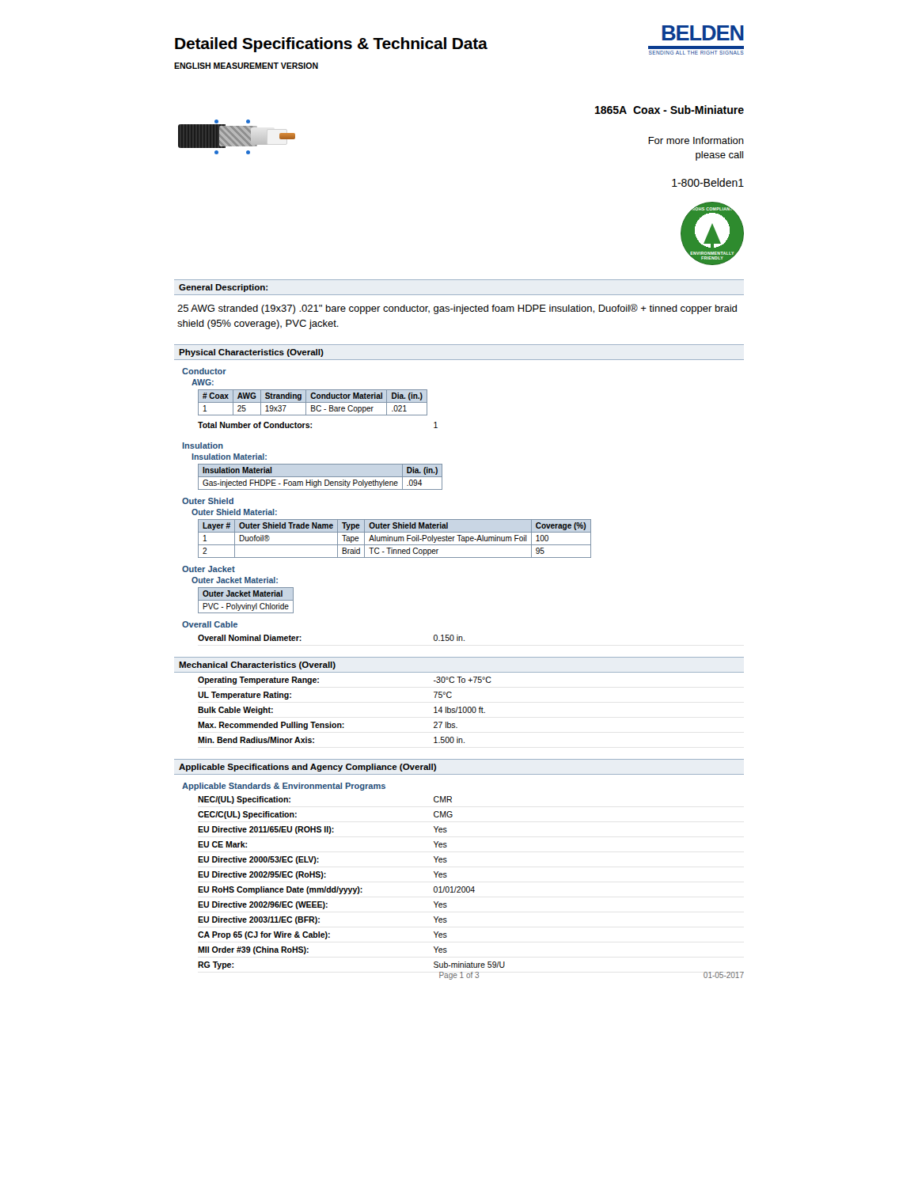BELDEN
Sending All The Right Signals
Detailed Specifications & Technical Data
ENGLISH MEASUREMENT VERSION
1865A Coax - Sub-Miniature
For more Information
please call 1-800-Belden1
ROHS COMPLIANT
ENVIRONMENTALLY FRIENDLY
General Description:
25 AWG stranded (19x37) .021" bare copper conductor, gas-injected foam HDPE insulation, Duofoil® + tinned copper braid shield (95% coverage), PVC jacket.
Physical Characteristics (Overall)
Conductor
AWG:
| # Coax | AWG | Stranding | Conductor Material | Dia. (in.) |
| --- | --- | --- | --- | --- |
| 1 | 25 | 19x37 | BC - Bare Copper | .021 |
Total Number of Conductors:
1
Insulation
Insulation Material:
| Insulation Material | Dia. (in.) |
| --- | --- |
| Gas-injected FHDPE - Foam High Density Polyethylene | .094 |
Outer Shield
Outer Shield Material:
| Layer # | Outer Shield Trade Name | Type | Outer Shield Material | Coverage (%) |
| --- | --- | --- | --- | --- |
| 1 | Duofoil® | Tape | Aluminum Foil-Polyester Tape-Aluminum Foil | 100 |
| 2 | | Braid | TC - Tinned Copper | 95 |
Outer Jacket
Outer Jacket Material:
| Outer Jacket Material |
| --- |
| PVC - Polyvinyl Chloride |
Overall Cable
Overall Nominal Diameter:
0.150 in.
Mechanical Characteristics (Overall)
Operating Temperature Range:
-30°C To +75°C
UL Temperature Rating:
75°C
Bulk Cable Weight:
14 lbs/1000 ft.
Max. Recommended Pulling Tension:
27 lbs.
Min. Bend Radius/Minor Axis:
1.500 in.
Applicable Specifications and Agency Compliance (Overall)
Applicable Standards & Environmental Programs
NEC/(UL) Specification:
CMR
CEC/C(UL) Specification:
CMG
EU Directive 2011/65/EU (ROHS II):
Yes
EU CE Mark:
Yes
EU Directive 2000/53/EC (ELV):
Yes
EU Directive 2002/95/EC (RoHS):
Yes
EU RoHS Compliance Date (mm/dd/yyyy):
01/01/2004
EU Directive 2002/96/EC (WEEE):
Yes
EU Directive 2003/11/EC (BFR):
Yes
CA Prop 65 (CJ for Wire & Cable):
Yes
MII Order #39 (China RoHS):
Yes
RG Type:
Sub-miniature 59/U
Page 1 of 3
01-05-2017